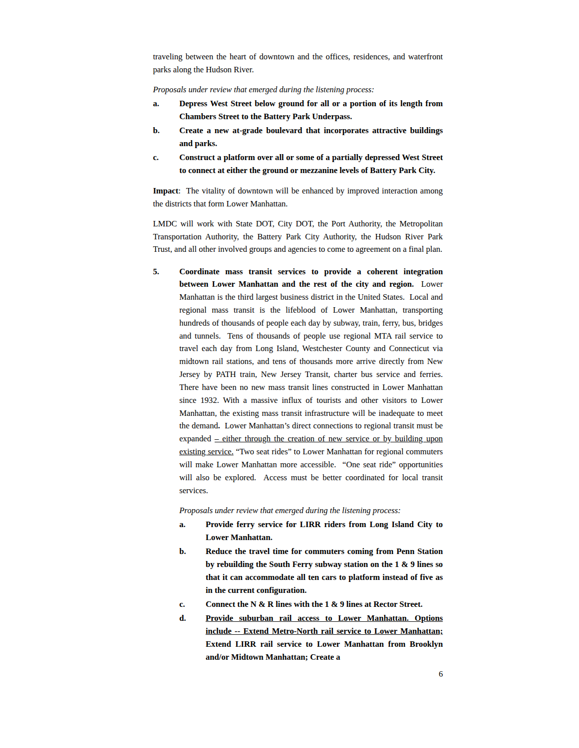traveling between the heart of downtown and the offices, residences, and waterfront parks along the Hudson River.
Proposals under review that emerged during the listening process:
a. Depress West Street below ground for all or a portion of its length from Chambers Street to the Battery Park Underpass.
b. Create a new at-grade boulevard that incorporates attractive buildings and parks.
c. Construct a platform over all or some of a partially depressed West Street to connect at either the ground or mezzanine levels of Battery Park City.
Impact: The vitality of downtown will be enhanced by improved interaction among the districts that form Lower Manhattan.
LMDC will work with State DOT, City DOT, the Port Authority, the Metropolitan Transportation Authority, the Battery Park City Authority, the Hudson River Park Trust, and all other involved groups and agencies to come to agreement on a final plan.
5.
Coordinate mass transit services to provide a coherent integration between Lower Manhattan and the rest of the city and region. Lower Manhattan is the third largest business district in the United States. Local and regional mass transit is the lifeblood of Lower Manhattan, transporting hundreds of thousands of people each day by subway, train, ferry, bus, bridges and tunnels. Tens of thousands of people use regional MTA rail service to travel each day from Long Island, Westchester County and Connecticut via midtown rail stations, and tens of thousands more arrive directly from New Jersey by PATH train, New Jersey Transit, charter bus service and ferries. There have been no new mass transit lines constructed in Lower Manhattan since 1932. With a massive influx of tourists and other visitors to Lower Manhattan, the existing mass transit infrastructure will be inadequate to meet the demand. Lower Manhattan’s direct connections to regional transit must be expanded – either through the creation of new service or by building upon existing service. “Two seat rides” to Lower Manhattan for regional commuters will make Lower Manhattan more accessible. “One seat ride” opportunities will also be explored. Access must be better coordinated for local transit services.
Proposals under review that emerged during the listening process:
a. Provide ferry service for LIRR riders from Long Island City to Lower Manhattan.
b. Reduce the travel time for commuters coming from Penn Station by rebuilding the South Ferry subway station on the 1 & 9 lines so that it can accommodate all ten cars to platform instead of five as in the current configuration.
c. Connect the N & R lines with the 1 & 9 lines at Rector Street.
d. Provide suburban rail access to Lower Manhattan. Options include -- Extend Metro-North rail service to Lower Manhattan; Extend LIRR rail service to Lower Manhattan from Brooklyn and/or Midtown Manhattan; Create a
6